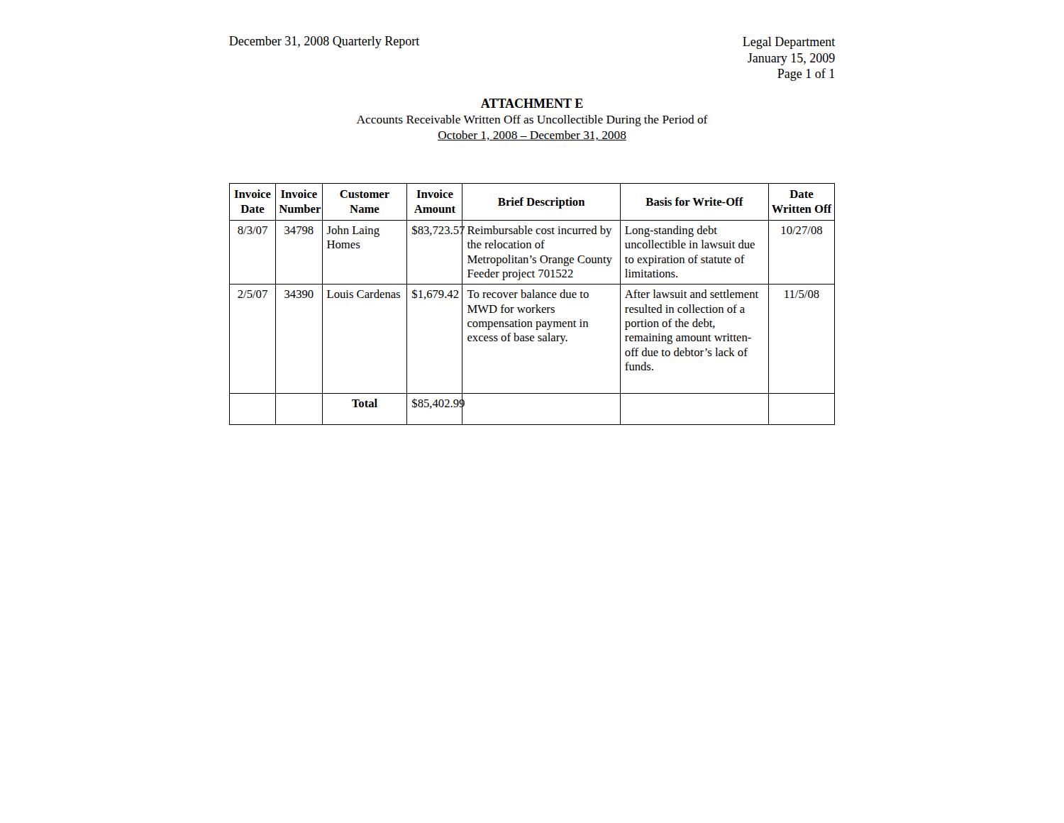December 31, 2008 Quarterly Report
Legal Department
January 15, 2009
Page 1 of 1
ATTACHMENT E
Accounts Receivable Written Off as Uncollectible During the Period of
October 1, 2008 – December 31, 2008
| Invoice Date | Invoice Number | Customer Name | Invoice Amount | Brief Description | Basis for Write-Off | Date Written Off |
| --- | --- | --- | --- | --- | --- | --- |
| 8/3/07 | 34798 | John Laing Homes | $83,723.57 | Reimbursable cost incurred by the relocation of Metropolitan’s Orange County Feeder project 701522 | Long-standing debt uncollectible in lawsuit due to expiration of statute of limitations. | 10/27/08 |
| 2/5/07 | 34390 | Louis Cardenas | $1,679.42 | To recover balance due to MWD for workers compensation payment in excess of base salary. | After lawsuit and settlement resulted in collection of a portion of the debt, remaining amount written-off due to debtor’s lack of funds. | 11/5/08 |
| | | Total | $85,402.99 | | | |